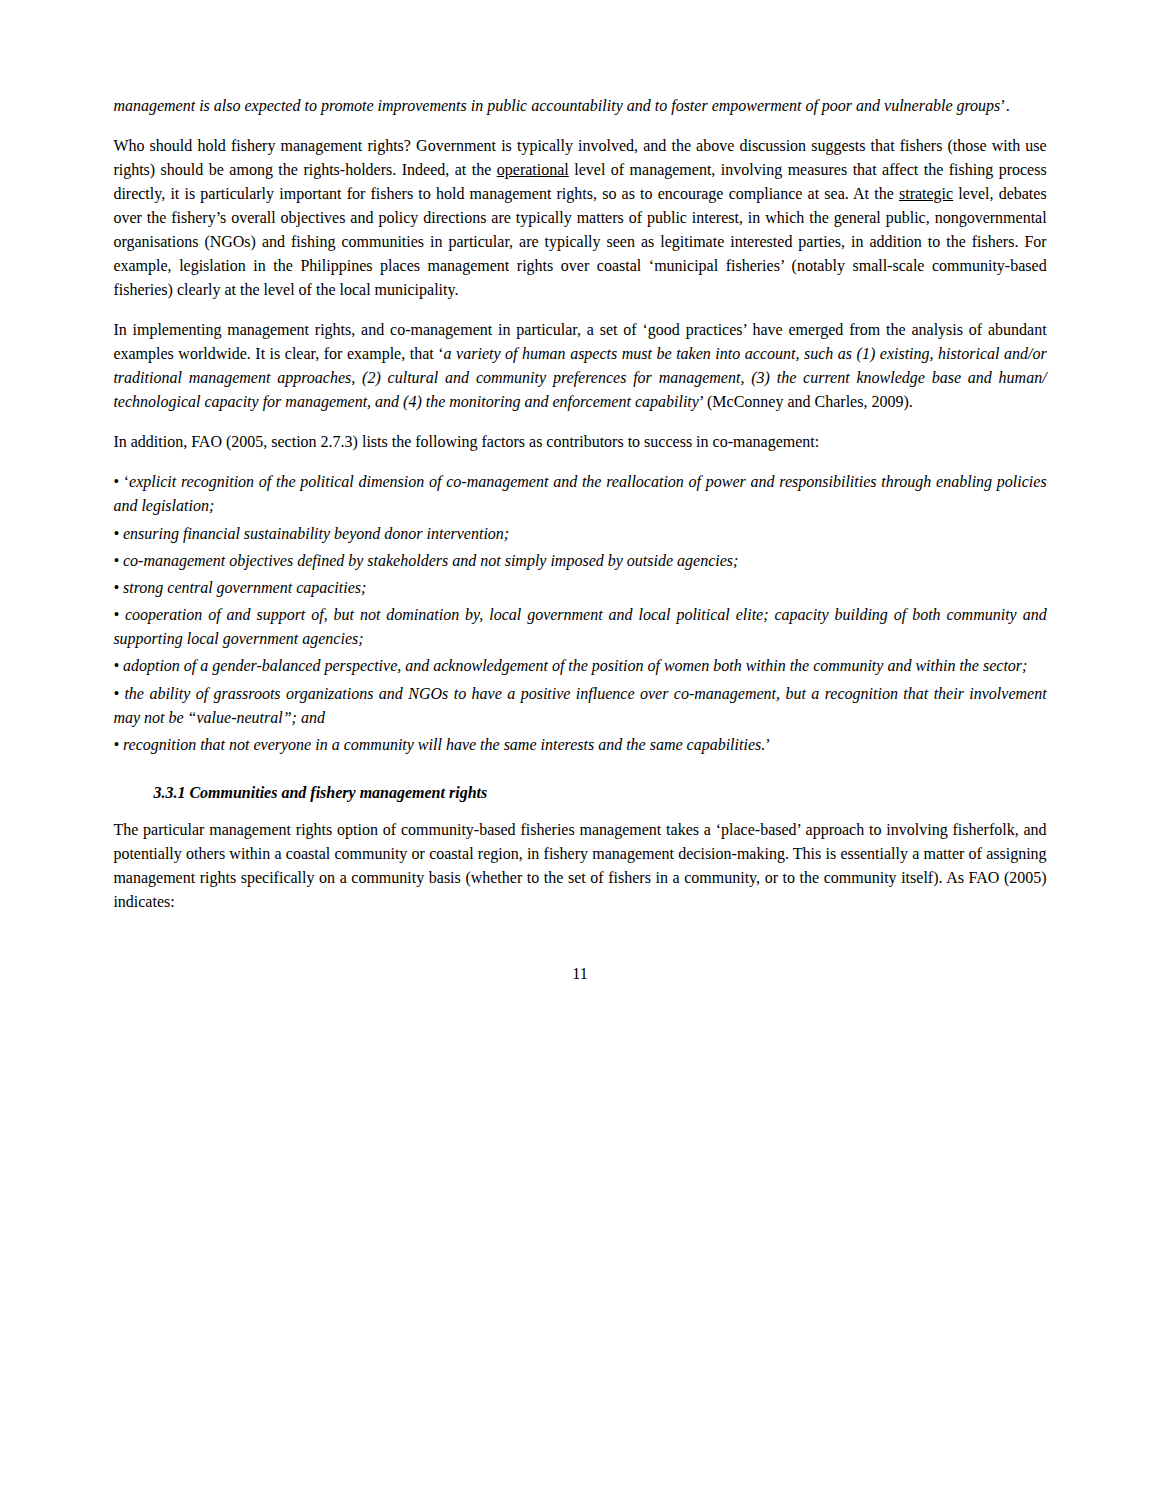management is also expected to promote improvements in public accountability and to foster empowerment of poor and vulnerable groups’.
Who should hold fishery management rights? Government is typically involved, and the above discussion suggests that fishers (those with use rights) should be among the rights-holders. Indeed, at the operational level of management, involving measures that affect the fishing process directly, it is particularly important for fishers to hold management rights, so as to encourage compliance at sea. At the strategic level, debates over the fishery’s overall objectives and policy directions are typically matters of public interest, in which the general public, nongovernmental organisations (NGOs) and fishing communities in particular, are typically seen as legitimate interested parties, in addition to the fishers. For example, legislation in the Philippines places management rights over coastal ‘municipal fisheries’ (notably small-scale community-based fisheries) clearly at the level of the local municipality.
In implementing management rights, and co-management in particular, a set of ‘good practices’ have emerged from the analysis of abundant examples worldwide. It is clear, for example, that ‘a variety of human aspects must be taken into account, such as (1) existing, historical and/or traditional management approaches, (2) cultural and community preferences for management, (3) the current knowledge base and human/ technological capacity for management, and (4) the monitoring and enforcement capability’ (McConney and Charles, 2009).
In addition, FAO (2005, section 2.7.3) lists the following factors as contributors to success in co-management:
• ‘explicit recognition of the political dimension of co-management and the reallocation of power and responsibilities through enabling policies and legislation;
• ensuring financial sustainability beyond donor intervention;
• co-management objectives defined by stakeholders and not simply imposed by outside agencies;
• strong central government capacities;
• cooperation of and support of, but not domination by, local government and local political elite; capacity building of both community and supporting local government agencies;
• adoption of a gender-balanced perspective, and acknowledgement of the position of women both within the community and within the sector;
• the ability of grassroots organizations and NGOs to have a positive influence over co-management, but a recognition that their involvement may not be “value-neutral”; and
• recognition that not everyone in a community will have the same interests and the same capabilities.’
3.3.1 Communities and fishery management rights
The particular management rights option of community-based fisheries management takes a ‘place-based’ approach to involving fisherfolk, and potentially others within a coastal community or coastal region, in fishery management decision-making. This is essentially a matter of assigning management rights specifically on a community basis (whether to the set of fishers in a community, or to the community itself). As FAO (2005) indicates:
11